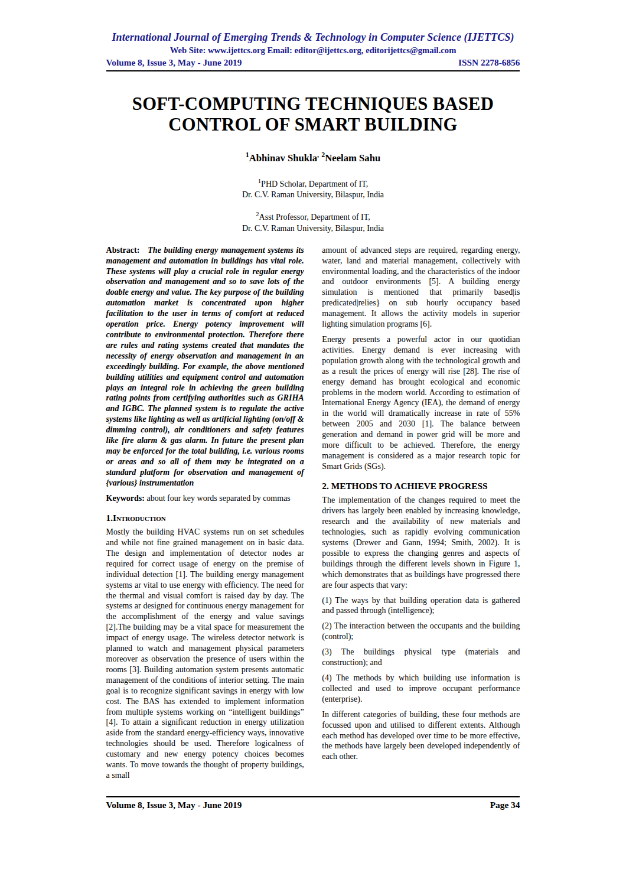International Journal of Emerging Trends & Technology in Computer Science (IJETTCS)
Web Site: www.ijettcs.org Email: editor@ijettcs.org, editorijettcs@gmail.com
Volume 8, Issue 3, May - June 2019 ISSN 2278-6856
SOFT-COMPUTING TECHNIQUES BASED CONTROL OF SMART BUILDING
1Abhinav Shukla, 2Neelam Sahu
1PHD Scholar, Department of IT,
Dr. C.V. Raman University, Bilaspur, India
2Asst Professor, Department of IT,
Dr. C.V. Raman University, Bilaspur, India
Abstract: The building energy management systems its management and automation in buildings has vital role. These systems will play a crucial role in regular energy observation and management and so to save lots of the doable energy and value. The key purpose of the building automation market is concentrated upon higher facilitation to the user in terms of comfort at reduced operation price. Energy potency improvement will contribute to environmental protection. Therefore there are rules and rating systems created that mandates the necessity of energy observation and management in an exceedingly building. For example, the above mentioned building utilities and equipment control and automation plays an integral role in achieving the green building rating points from certifying authorities such as GRIHA and IGBC. The planned system is to regulate the active systems like lighting as well as artificial lighting (on/off & dimming control), air conditioners and safety features like fire alarm & gas alarm. In future the present plan may be enforced for the total building, i.e. various rooms or areas and so all of them may be integrated on a standard platform for observation and management of {various} instrumentation
Keywords: about four key words separated by commas
1.Introduction
Mostly the building HVAC systems run on set schedules and while not fine grained management on in basic data. The design and implementation of detector nodes ar required for correct usage of energy on the premise of individual detection [1]. The building energy management systems ar vital to use energy with efficiency. The need for the thermal and visual comfort is raised day by day. The systems ar designed for continuous energy management for the accomplishment of the energy and value savings [2].The building may be a vital space for measurement the impact of energy usage. The wireless detector network is planned to watch and management physical parameters moreover as observation the presence of users within the rooms [3]. Building automation system presents automatic management of the conditions of interior setting. The main goal is to recognize significant savings in energy with low cost. The BAS has extended to implement information from multiple systems working on “intelligent buildings” [4]. To attain a significant reduction in energy utilization aside from the standard energy-efficiency ways, innovative technologies should be used. Therefore logicalness of customary and new energy potency choices becomes wants. To move towards the thought of property buildings, a small
amount of advanced steps are required, regarding energy, water, land and material management, collectively with environmental loading, and the characteristics of the indoor and outdoor environments [5]. A building energy simulation is mentioned that primarily based|is predicated|relies} on sub hourly occupancy based management. It allows the activity models in superior lighting simulation programs [6].
Energy presents a powerful actor in our quotidian activities. Energy demand is ever increasing with population growth along with the technological growth and as a result the prices of energy will rise [28]. The rise of energy demand has brought ecological and economic problems in the modern world. According to estimation of International Energy Agency (IEA), the demand of energy in the world will dramatically increase in rate of 55% between 2005 and 2030 [1]. The balance between generation and demand in power grid will be more and more difficult to be achieved. Therefore, the energy management is considered as a major research topic for Smart Grids (SGs).
2. METHODS TO ACHIEVE PROGRESS
The implementation of the changes required to meet the drivers has largely been enabled by increasing knowledge, research and the availability of new materials and technologies, such as rapidly evolving communication systems (Drewer and Gann, 1994; Smith, 2002). It is possible to express the changing genres and aspects of buildings through the different levels shown in Figure 1, which demonstrates that as buildings have progressed there are four aspects that vary:
(1) The ways by that building operation data is gathered and passed through (intelligence);
(2) The interaction between the occupants and the building (control);
(3) The buildings physical type (materials and construction); and
(4) The methods by which building use information is collected and used to improve occupant performance (enterprise).
In different categories of building, these four methods are focussed upon and utilised to different extents. Although each method has developed over time to be more effective, the methods have largely been developed independently of each other.
Volume 8, Issue 3, May - June 2019 Page 34